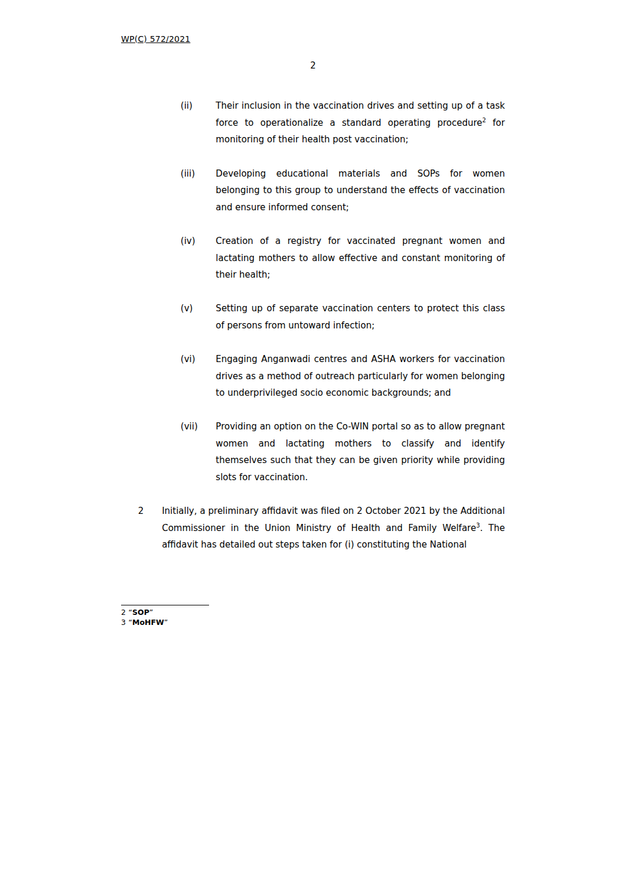WP(C) 572/2021
2
(ii) Their inclusion in the vaccination drives and setting up of a task force to operationalize a standard operating procedure2 for monitoring of their health post vaccination;
(iii) Developing educational materials and SOPs for women belonging to this group to understand the effects of vaccination and ensure informed consent;
(iv) Creation of a registry for vaccinated pregnant women and lactating mothers to allow effective and constant monitoring of their health;
(v) Setting up of separate vaccination centers to protect this class of persons from untoward infection;
(vi) Engaging Anganwadi centres and ASHA workers for vaccination drives as a method of outreach particularly for women belonging to underprivileged socio economic backgrounds; and
(vii) Providing an option on the Co-WIN portal so as to allow pregnant women and lactating mothers to classify and identify themselves such that they can be given priority while providing slots for vaccination.
2
Initially, a preliminary affidavit was filed on 2 October 2021 by the Additional Commissioner in the Union Ministry of Health and Family Welfare3. The affidavit has detailed out steps taken for (i) constituting the National
2“SOP”
3“MoHFW”